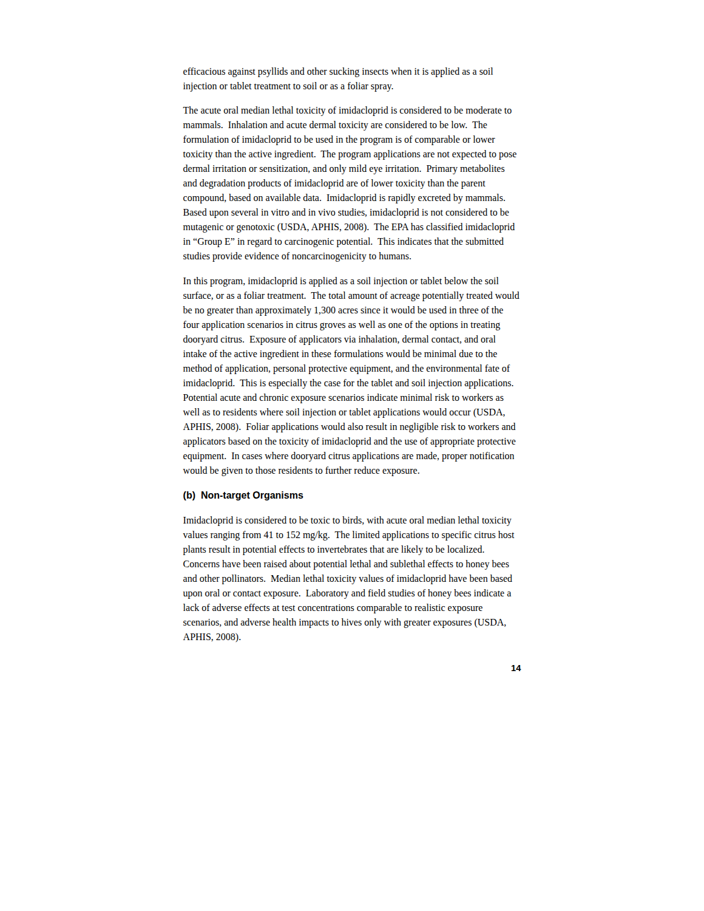efficacious against psyllids and other sucking insects when it is applied as a soil injection or tablet treatment to soil or as a foliar spray.
The acute oral median lethal toxicity of imidacloprid is considered to be moderate to mammals. Inhalation and acute dermal toxicity are considered to be low. The formulation of imidacloprid to be used in the program is of comparable or lower toxicity than the active ingredient. The program applications are not expected to pose dermal irritation or sensitization, and only mild eye irritation. Primary metabolites and degradation products of imidacloprid are of lower toxicity than the parent compound, based on available data. Imidacloprid is rapidly excreted by mammals. Based upon several in vitro and in vivo studies, imidacloprid is not considered to be mutagenic or genotoxic (USDA, APHIS, 2008). The EPA has classified imidacloprid in “Group E” in regard to carcinogenic potential. This indicates that the submitted studies provide evidence of noncarcinogenicity to humans.
In this program, imidacloprid is applied as a soil injection or tablet below the soil surface, or as a foliar treatment. The total amount of acreage potentially treated would be no greater than approximately 1,300 acres since it would be used in three of the four application scenarios in citrus groves as well as one of the options in treating dooryard citrus. Exposure of applicators via inhalation, dermal contact, and oral intake of the active ingredient in these formulations would be minimal due to the method of application, personal protective equipment, and the environmental fate of imidacloprid. This is especially the case for the tablet and soil injection applications. Potential acute and chronic exposure scenarios indicate minimal risk to workers as well as to residents where soil injection or tablet applications would occur (USDA, APHIS, 2008). Foliar applications would also result in negligible risk to workers and applicators based on the toxicity of imidacloprid and the use of appropriate protective equipment. In cases where dooryard citrus applications are made, proper notification would be given to those residents to further reduce exposure.
(b) Non-target Organisms
Imidacloprid is considered to be toxic to birds, with acute oral median lethal toxicity values ranging from 41 to 152 mg/kg. The limited applications to specific citrus host plants result in potential effects to invertebrates that are likely to be localized. Concerns have been raised about potential lethal and sublethal effects to honey bees and other pollinators. Median lethal toxicity values of imidacloprid have been based upon oral or contact exposure. Laboratory and field studies of honey bees indicate a lack of adverse effects at test concentrations comparable to realistic exposure scenarios, and adverse health impacts to hives only with greater exposures (USDA, APHIS, 2008).
14